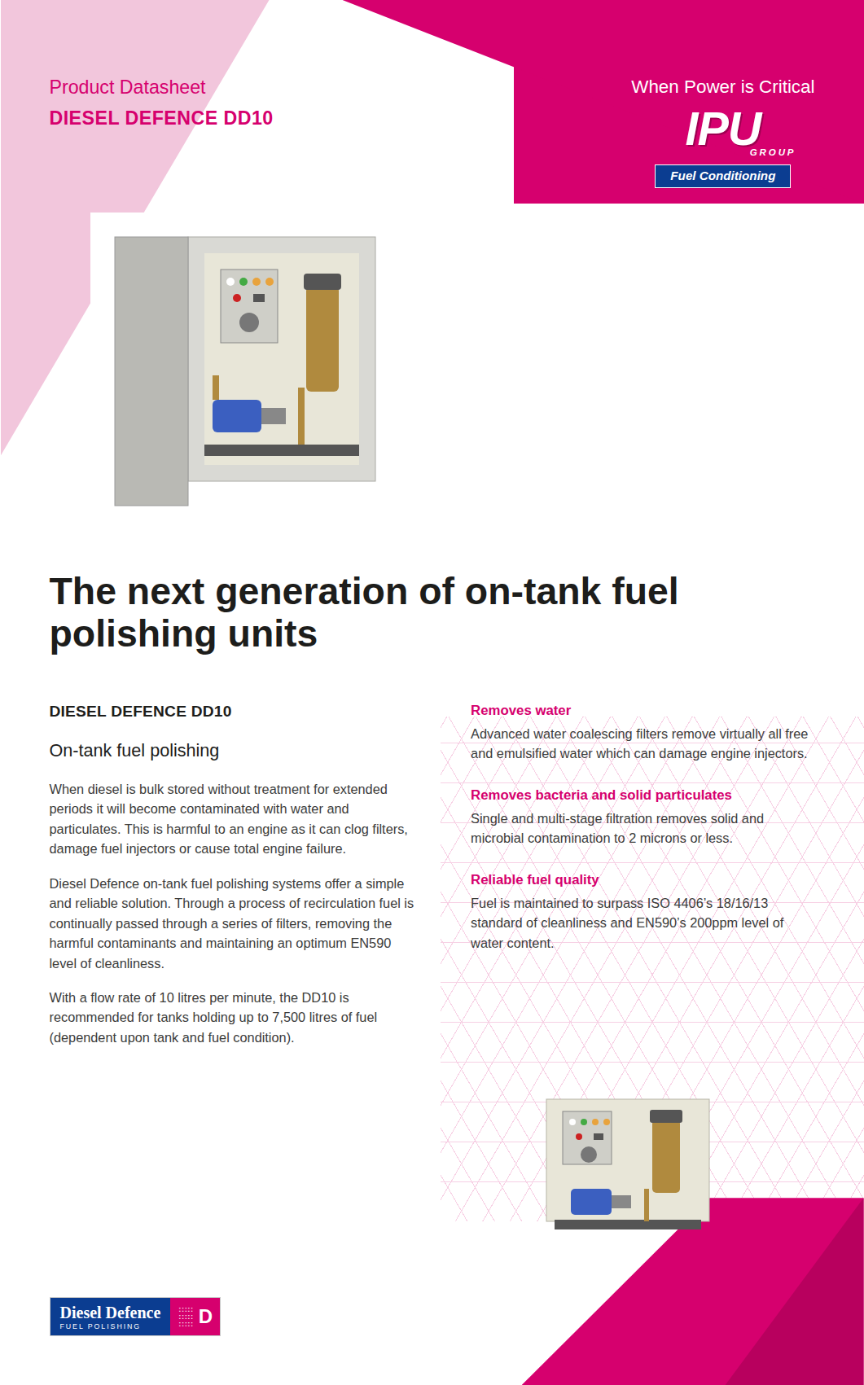Product Datasheet
Diesel Defence DD10
When Power is Critical
IPU
GROUP
Fuel Conditioning
The next generation of on-tank fuel polishing units
Diesel Defence DD10
On-tank fuel polishing
When diesel is bulk stored without treatment for extended periods it will become contaminated with water and particulates. This is harmful to an engine as it can clog filters, damage fuel injectors or cause total engine failure.
Diesel Defence on-tank fuel polishing systems offer a simple and reliable solution. Through a process of recirculation fuel is continually passed through a series of filters, removing the harmful contaminants and maintaining an optimum EN590 level of cleanliness.
With a flow rate of 10 litres per minute, the DD10 is recommended for tanks holding up to 7,500 litres of fuel (dependent upon tank and fuel condition).
Removes water
Advanced water coalescing filters remove virtually all free and emulsified water which can damage engine injectors.
Removes bacteria and solid particulates
Single and multi-stage filtration removes solid and microbial contamination to 2 microns or less.
Reliable fuel quality
Fuel is maintained to surpass ISO 4406’s 18/16/13 standard of cleanliness and EN590’s 200ppm level of water content.
Diesel Defence FUEL POLISHING
:::::
:::::
::::: D